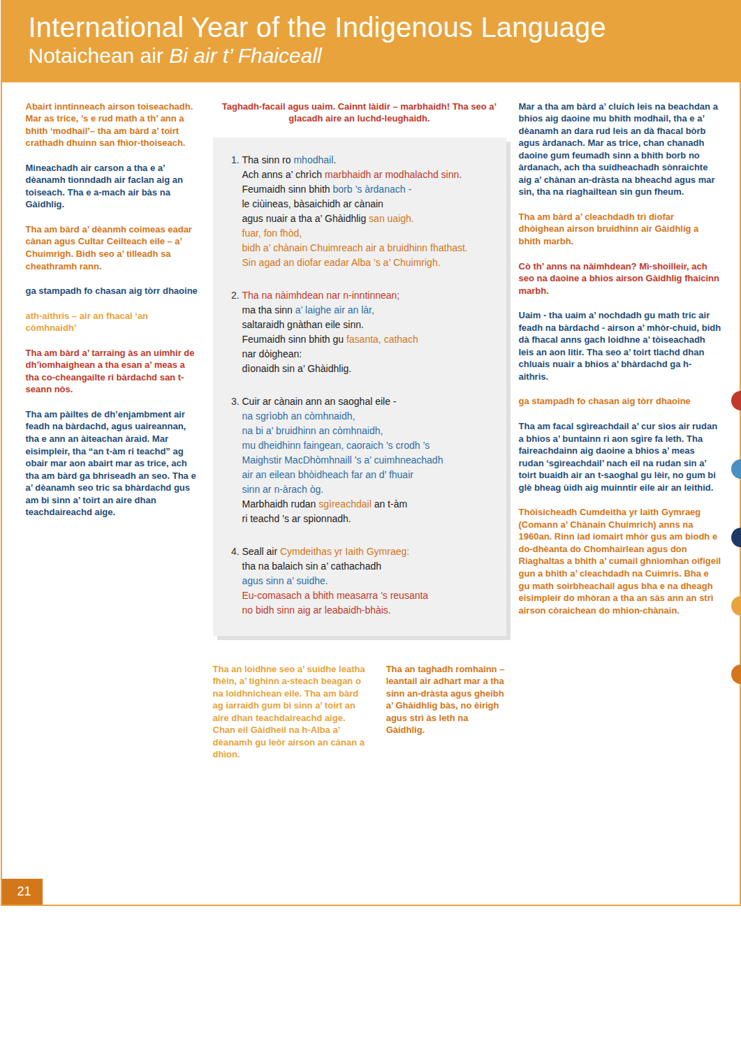International Year of the Indigenous Language
Notaichean air Bi air t’ Fhaiceall
Abairt inntinneach airson toiseachadh. Mar as trice, ’s e rud math a th’ ann a bhith ‘modhail’– tha am bàrd a’ toirt crathadh dhuinn san fhìor-thoiseach.
Mineachadh air carson a tha e a’ dèanamh tionndadh air faclan aig an toiseach. Tha e a-mach air bàs na Gàidhlig.
Tha am bàrd a’ dèanmh coimeas eadar cànan agus Cultar Ceilteach eile – a’ Chuimrigh. Bidh seo a’ tilleadh sa cheathramh rann.
ga stampadh fo chasan aig tòrr dhaoine
ath-aithris – air an fhacal ‘an còmhnaidh’
Tha am bàrd a’ tarraing às an uimhir de dh’ìomhaighean a tha esan a’ meas a tha co-cheangailte ri bàrdachd san t-seann nòs.
Tha am pàiltes de dh’enjambment air feadh na bàrdachd, agus uaireannan, tha e ann an àiteachan àraid. Mar eisimpleir, tha “an t-àm ri teachd” ag obair mar aon abairt mar as trice, ach tha am bàrd ga bhriseadh an seo. Tha e a’ dèanamh seo tric sa bhàrdachd gus am bi sinn a’ toirt an aire dhan teachdaireachd aige.
Taghadh-facail agus uaim. Cainnt làidir – marbhaidh! Tha seo a’ glacadh aire an luchd-leughaidh.
Tha sinn ro mhodhail.
Ach anns a’ chrìch marbhaidh ar modhalachd sinn.
Feumaidh sinn bhith borb ’s àrdanach -
le ciùineas, bàsaichidh ar cànain
agus nuair a tha a’ Ghàidhlig san uaigh.
fuar, fon fhòd,
bidh a’ chànain Chuimreach air a bruidhinn fhathast.
Sin agad an diofar eadar Alba ’s a’ Chuimrigh.
Tha na nàimhdean nar n-inntinnean;
ma tha sinn a’ laighe air an làr,
saltaraidh gnàthan eile sinn.
Feumaidh sinn bhith gu fasanta, cathach
nar dòighean:
dìonaidh sin a’ Ghàidhlig.
Cuir ar cànain ann an saoghal eile -
na sgrìobh an còmhnaidh,
na bi a’ bruidhinn an còmhnaidh,
mu dheidhinn faingean, caoraich ’s crodh ’s
Maighstir MacDhòmhnaill ’s a’ cuimhneachadh
air an eilean bhòidheach far an d’ fhuair
sinn ar n-àrach òg.
Marbhaidh rudan sgìreachdail an t-àm
ri teachd ’s ar spionnadh.
Seall air Cymdeithas yr Iaith Gymraeg:
tha na balaich sin a’ cathachadh
agus sinn a’ suidhe.
Eu-comasach a bhith measarra ’s reusanta
no bidh sinn aig ar leabaidh-bhàis.
Tha an loidhne seo a’ suidhe leatha fhèin, a’ tighinn a-steach beagan o na loidhnichean eile. Tha am bàrd ag iarraidh gum bi sinn a’ toirt an aire dhan teachdaireachd aige. Chan eil Gàidheil na h-Alba a’ dèanamh gu leòr airson an cànan a dhìon.
Tha an taghadh romhainn – leantail air adhart mar a tha sinn an-dràsta agus gheibh a’ Ghàidhlig bàs, no èirigh agus strì às leth na Gàidhlig.
Mar a tha am bàrd a’ cluich leis na beachdan a bhios aig daoine mu bhith modhail, tha e a’ dèanamh an dara rud leis an dà fhacal bòrb agus àrdanach. Mar as trice, chan chanadh daoine gum feumadh sinn a bhith borb no àrdanach, ach tha suidheachadh sònraichte aig a’ chànan an-dràsta na bheachd agus mar sin, tha na riaghailtean sin gun fheum.
Tha am bàrd a’ cleachdadh trì diofar dhòighean airson bruidhinn air Gàidhlig a bhith marbh.
Cò th’ anns na nàimhdean? Mì-shoilleir, ach seo na daoine a bhios airson Gàidhlig fhaicinn marbh.
Uaim - tha uaim a’ nochdadh gu math tric air feadh na bàrdachd - airson a’ mhòr-chuid, bidh dà fhacal anns gach loidhne a’ tòiseachadh leis an aon litir. Tha seo a’ toirt tlachd dhan chluais nuair a bhios a’ bhàrdachd ga h-aithris.
ga stampadh fo chasan aig tòrr dhaoine
Tha am facal sgìreachdail a’ cur sìos air rudan a bhios a’ buntainn ri aon sgìre fa leth. Tha faireachdainn aig daoine a bhios a’ meas rudan ‘sgìreachdail’ nach eil na rudan sin a’ toirt buaidh air an t-saoghal gu lèir, no gum bi glè bheag ùidh aig muinntir eile air an leithid.
Thòisicheadh Cumdeitha yr Iaith Gymraeg (Comann a’ Chànain Chuimrich) anns na 1960an. Rinn iad iomairt mhòr gus am biodh e do-dhèanta do Chomhairlean agus don Riaghaltas a bhith a’ cumail ghnìomhan oifigeil gun a bhith a’ cleachdadh na Cuimris. Bha e gu math soirbheachail agus bha e na dheagh eisimpleir do mhòran a tha an sàs ann an strì airson còraichean do mhion-chànain.
21